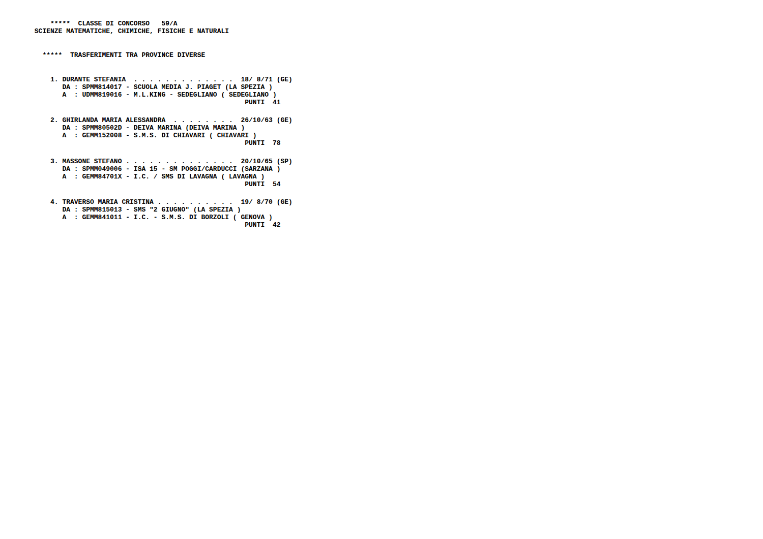*****  CLASSE DI CONCORSO   59/A
 SCIENZE MATEMATICHE, CHIMICHE, FISICHE E NATURALI
   *****  TRASFERIMENTI TRA PROVINCE DIVERSE
     1. DURANTE STEFANIA  . . . . . . . . . . . . .  18/ 8/71 (GE)
        DA : SPMM814017 - SCUOLA MEDIA J. PIAGET (LA SPEZIA )
        A  : UDMM819016 - M.L.KING - SEDEGLIANO ( SEDEGLIANO )
                                                      PUNTI  41
     2. GHIRLANDA MARIA ALESSANDRA  . . . . . . . .  26/10/63 (GE)
        DA : SPMM80502D - DEIVA MARINA (DEIVA MARINA )
        A  : GEMM152008 - S.M.S. DI CHIAVARI ( CHIAVARI )
                                                      PUNTI  78
     3. MASSONE STEFANO . . . . . . . . . . . . . .  20/10/65 (SP)
        DA : SPMM049006 - ISA 15 - SM POGGI/CARDUCCI (SARZANA )
        A  : GEMM84701X - I.C. / SMS DI LAVAGNA ( LAVAGNA )
                                                      PUNTI  54
     4. TRAVERSO MARIA CRISTINA . . . . . . . . . .  19/ 8/70 (GE)
        DA : SPMM815013 - SMS "2 GIUGNO" (LA SPEZIA )
        A  : GEMM841011 - I.C. - S.M.S. DI BORZOLI ( GENOVA )
                                                      PUNTI  42